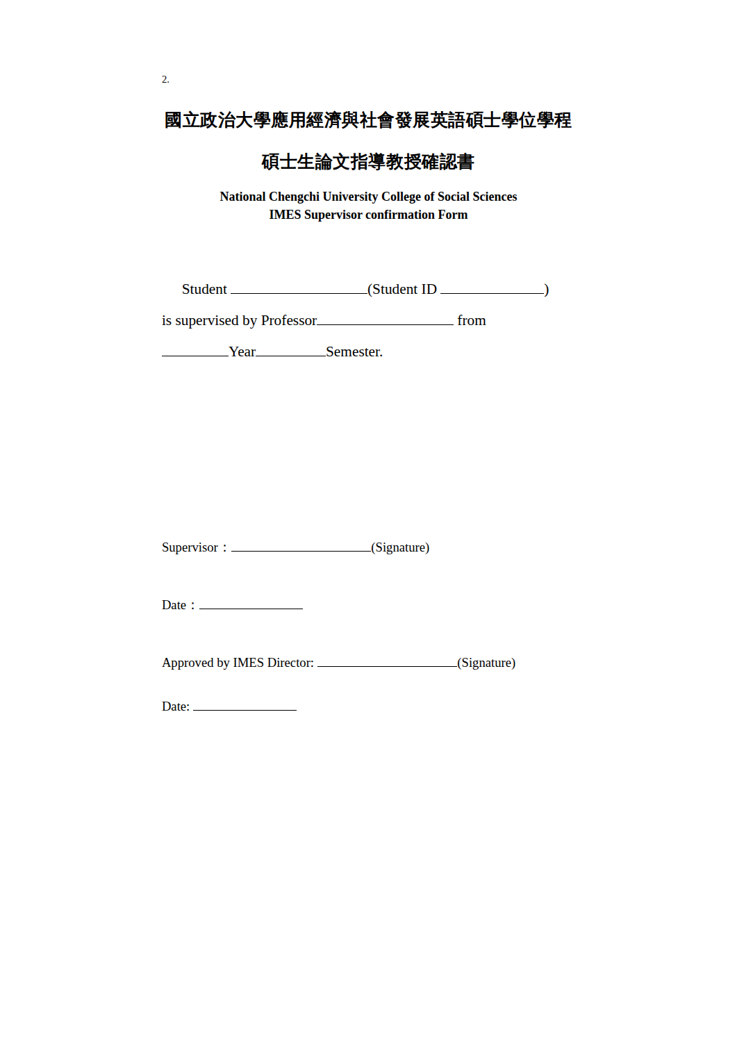2.
國立政治大學應用經濟與社會發展英語碩士學位學程
碩士生論文指導教授確認書
National Chengchi University College of Social Sciences
IMES Supervisor confirmation Form
Student (Student ID )
is supervised by Professor from
Year Semester.
Supervisor： (Signature)
Date：
Approved by IMES Director: (Signature)
Date: